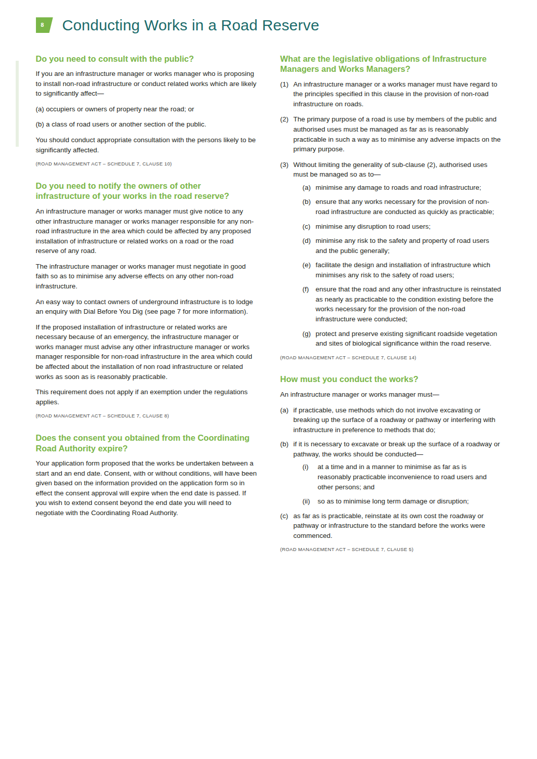8
Conducting Works in a Road Reserve
Do you need to consult with the public?
If you are an infrastructure manager or works manager who is proposing to install non-road infrastructure or conduct related works which are likely to significantly affect—
(a) occupiers or owners of property near the road; or
(b) a class of road users or another section of the public.
You should conduct appropriate consultation with the persons likely to be significantly affected.
(Road Management Act – Schedule 7, Clause 10)
Do you need to notify the owners of other infrastructure of your works in the road reserve?
An infrastructure manager or works manager must give notice to any other infrastructure manager or works manager responsible for any non-road infrastructure in the area which could be affected by any proposed installation of infrastructure or related works on a road or the road reserve of any road.
The infrastructure manager or works manager must negotiate in good faith so as to minimise any adverse effects on any other non-road infrastructure.
An easy way to contact owners of underground infrastructure is to lodge an enquiry with Dial Before You Dig (see page 7 for more information).
If the proposed installation of infrastructure or related works are necessary because of an emergency, the infrastructure manager or works manager must advise any other infrastructure manager or works manager responsible for non-road infrastructure in the area which could be affected about the installation of non road infrastructure or related works as soon as is reasonably practicable.
This requirement does not apply if an exemption under the regulations applies.
(Road Management Act – Schedule 7, Clause 8)
Does the consent you obtained from the Coordinating Road Authority expire?
Your application form proposed that the works be undertaken between a start and an end date. Consent, with or without conditions, will have been given based on the information provided on the application form so in effect the consent approval will expire when the end date is passed. If you wish to extend consent beyond the end date you will need to negotiate with the Coordinating Road Authority.
What are the legislative obligations of Infrastructure Managers and Works Managers?
(1) An infrastructure manager or a works manager must have regard to the principles specified in this clause in the provision of non-road infrastructure on roads.
(2) The primary purpose of a road is use by members of the public and authorised uses must be managed as far as is reasonably practicable in such a way as to minimise any adverse impacts on the primary purpose.
(3) Without limiting the generality of sub-clause (2), authorised uses must be managed so as to—
(a) minimise any damage to roads and road infrastructure;
(b) ensure that any works necessary for the provision of non-road infrastructure are conducted as quickly as practicable;
(c) minimise any disruption to road users;
(d) minimise any risk to the safety and property of road users and the public generally;
(e) facilitate the design and installation of infrastructure which minimises any risk to the safety of road users;
(f) ensure that the road and any other infrastructure is reinstated as nearly as practicable to the condition existing before the works necessary for the provision of the non-road infrastructure were conducted;
(g) protect and preserve existing significant roadside vegetation and sites of biological significance within the road reserve.
(Road Management Act – Schedule 7, Clause 14)
How must you conduct the works?
An infrastructure manager or works manager must—
(a) if practicable, use methods which do not involve excavating or breaking up the surface of a roadway or pathway or interfering with infrastructure in preference to methods that do;
(b) if it is necessary to excavate or break up the surface of a roadway or pathway, the works should be conducted—
(i) at a time and in a manner to minimise as far as is reasonably practicable inconvenience to road users and other persons; and
(ii) so as to minimise long term damage or disruption;
(c) as far as is practicable, reinstate at its own cost the roadway or pathway or infrastructure to the standard before the works were commenced.
(Road Management Act – Schedule 7, Clause 5)